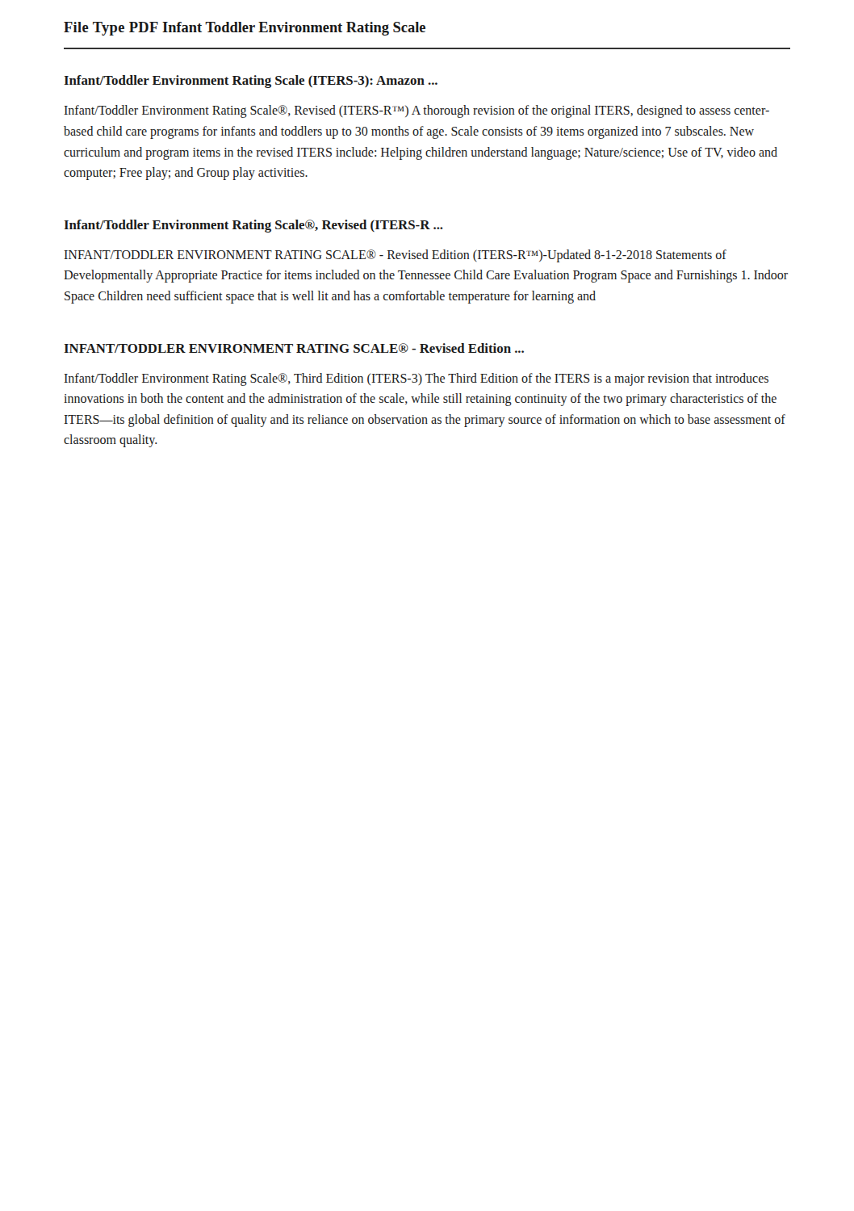File Type PDF Infant Toddler Environment Rating Scale
Infant/Toddler Environment Rating Scale (ITERS-3): Amazon ...
Infant/Toddler Environment Rating Scale®, Revised (ITERS-R™) A thorough revision of the original ITERS, designed to assess center-based child care programs for infants and toddlers up to 30 months of age. Scale consists of 39 items organized into 7 subscales. New curriculum and program items in the revised ITERS include: Helping children understand language; Nature/science; Use of TV, video and computer; Free play; and Group play activities.
Infant/Toddler Environment Rating Scale®, Revised (ITERS-R ...
INFANT/TODDLER ENVIRONMENT RATING SCALE® - Revised Edition (ITERS-R™)-Updated 8-1-2-2018 Statements of Developmentally Appropriate Practice for items included on the Tennessee Child Care Evaluation Program Space and Furnishings 1. Indoor Space Children need sufficient space that is well lit and has a comfortable temperature for learning and
INFANT/TODDLER ENVIRONMENT RATING SCALE® - Revised Edition ...
Infant/Toddler Environment Rating Scale®, Third Edition (ITERS-3) The Third Edition of the ITERS is a major revision that introduces innovations in both the content and the administration of the scale, while still retaining continuity of the two primary characteristics of the ITERS—its global definition of quality and its reliance on observation as the primary source of information on which to base assessment of classroom quality.